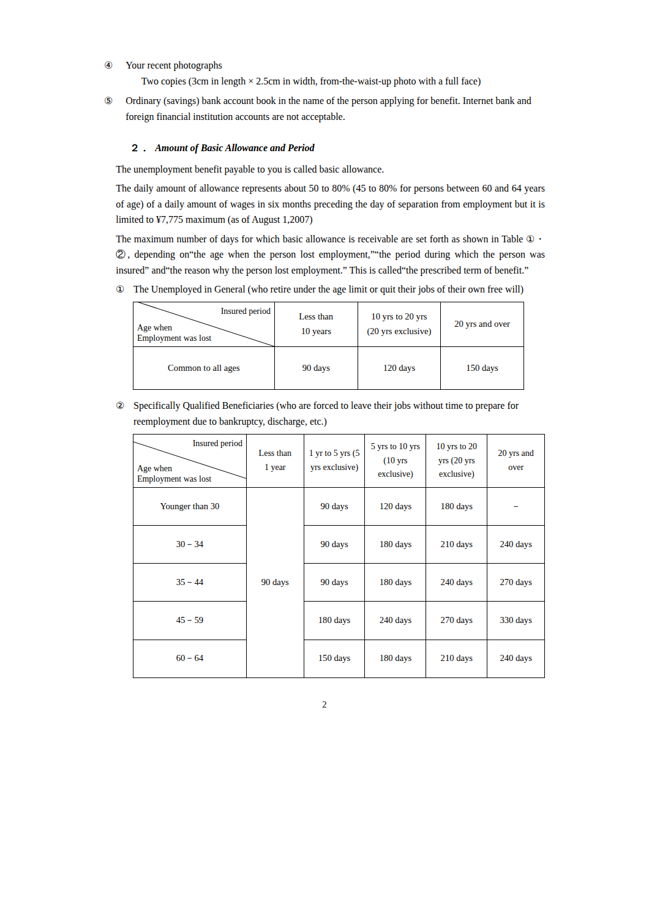④ Your recent photographs
Two copies (3cm in length × 2.5cm in width, from-the-waist-up photo with a full face)
⑤ Ordinary (savings) bank account book in the name of the person applying for benefit. Internet bank and foreign financial institution accounts are not acceptable.
２．Amount of Basic Allowance and Period
The unemployment benefit payable to you is called basic allowance.
The daily amount of allowance represents about 50 to 80% (45 to 80% for persons between 60 and 64 years of age) of a daily amount of wages in six months preceding the day of separation from employment but it is limited to ¥7,775 maximum (as of August 1,2007)
The maximum number of days for which basic allowance is receivable are set forth as shown in Table ①・②, depending on“the age when the person lost employment,”“the period during which the person was insured” and“the reason why the person lost employment.” This is called“the prescribed term of benefit.”
① The Unemployed in General (who retire under the age limit or quit their jobs of their own free will)
| Insured period Age when Employment was lost | Less than 10 years | 10 yrs to 20 yrs (20 yrs exclusive) | 20 yrs and over |
| Common to all ages | 90 days | 120 days | 150 days |
② Specifically Qualified Beneficiaries (who are forced to leave their jobs without time to prepare for reemployment due to bankruptcy, discharge, etc.)
| Insured period Age when Employment was lost | Less than 1 year | 1 yr to 5 yrs (5 yrs exclusive) | 5 yrs to 10 yrs (10 yrs exclusive) | 10 yrs to 20 yrs (20 yrs exclusive) | 20 yrs and over |
| Younger than 30 | 90 days | 90 days | 120 days | 180 days | － |
| 30－34 | 90 days | 180 days | 210 days | 240 days |
| 35－44 | 90 days | 180 days | 240 days | 270 days |
| 45－59 | 180 days | 240 days | 270 days | 330 days |
| 60－64 | 150 days | 180 days | 210 days | 240 days |
2